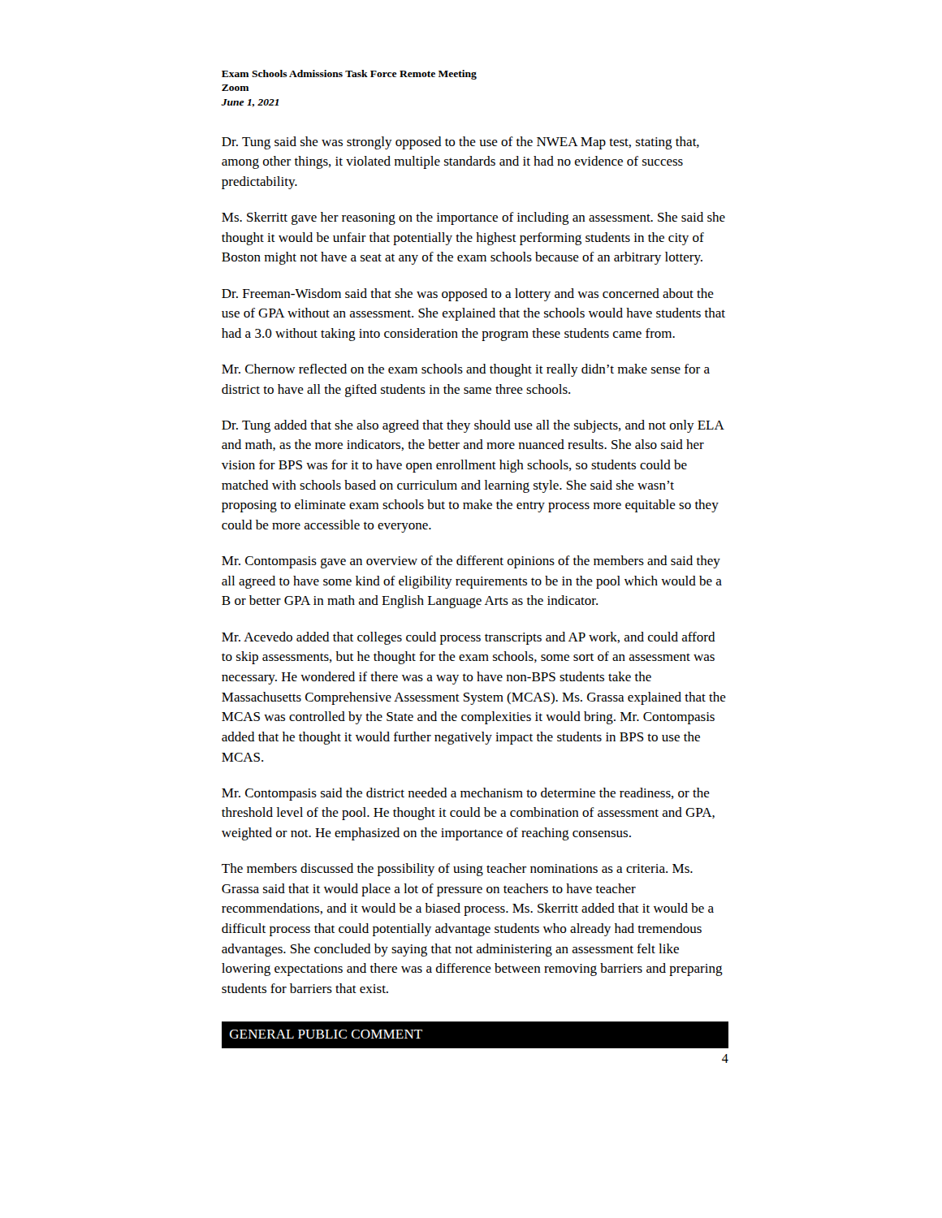Exam Schools Admissions Task Force Remote Meeting
Zoom
June 1, 2021
Dr. Tung said she was strongly opposed to the use of the NWEA Map test, stating that, among other things, it violated multiple standards and it had no evidence of success predictability.
Ms. Skerritt gave her reasoning on the importance of including an assessment. She said she thought it would be unfair that potentially the highest performing students in the city of Boston might not have a seat at any of the exam schools because of an arbitrary lottery.
Dr. Freeman-Wisdom said that she was opposed to a lottery and was concerned about the use of GPA without an assessment. She explained that the schools would have students that had a 3.0 without taking into consideration the program these students came from.
Mr. Chernow reflected on the exam schools and thought it really didn’t make sense for a district to have all the gifted students in the same three schools.
Dr. Tung added that she also agreed that they should use all the subjects, and not only ELA and math, as the more indicators, the better and more nuanced results. She also said her vision for BPS was for it to have open enrollment high schools, so students could be matched with schools based on curriculum and learning style. She said she wasn’t proposing to eliminate exam schools but to make the entry process more equitable so they could be more accessible to everyone.
Mr. Contompasis gave an overview of the different opinions of the members and said they all agreed to have some kind of eligibility requirements to be in the pool which would be a B or better GPA in math and English Language Arts as the indicator.
Mr. Acevedo added that colleges could process transcripts and AP work, and could afford to skip assessments, but he thought for the exam schools, some sort of an assessment was necessary. He wondered if there was a way to have non-BPS students take the Massachusetts Comprehensive Assessment System (MCAS). Ms. Grassa explained that the MCAS was controlled by the State and the complexities it would bring. Mr. Contompasis added that he thought it would further negatively impact the students in BPS to use the MCAS.
Mr. Contompasis said the district needed a mechanism to determine the readiness, or the threshold level of the pool. He thought it could be a combination of assessment and GPA, weighted or not. He emphasized on the importance of reaching consensus.
The members discussed the possibility of using teacher nominations as a criteria. Ms. Grassa said that it would place a lot of pressure on teachers to have teacher recommendations, and it would be a biased process. Ms. Skerritt added that it would be a difficult process that could potentially advantage students who already had tremendous advantages. She concluded by saying that not administering an assessment felt like lowering expectations and there was a difference between removing barriers and preparing students for barriers that exist.
GENERAL PUBLIC COMMENT
4